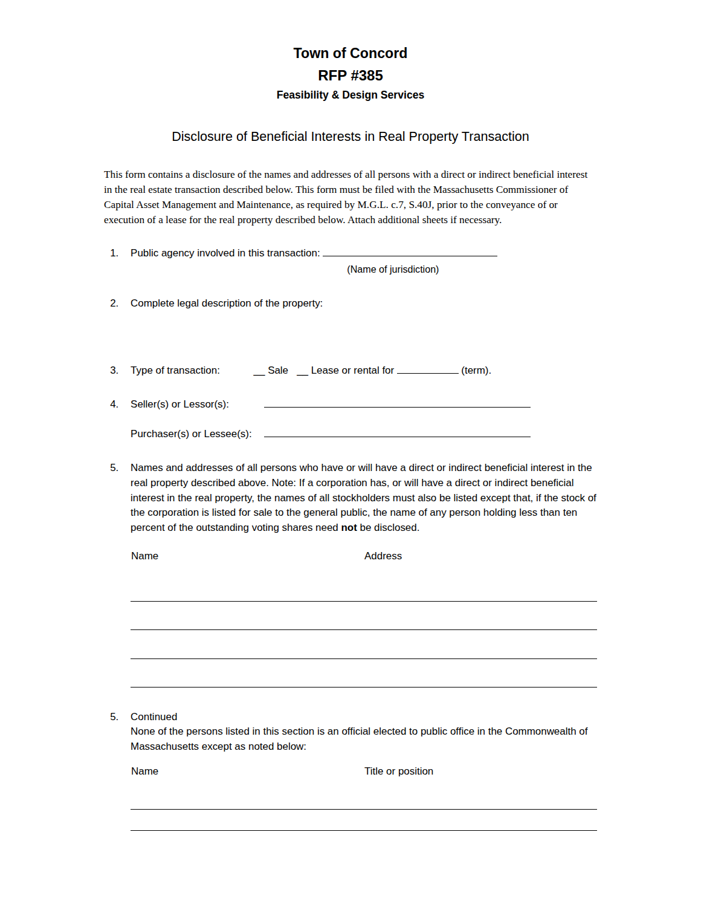Town of Concord
RFP #385
Feasibility & Design Services
Disclosure of Beneficial Interests in Real Property Transaction
This form contains a disclosure of the names and addresses of all persons with a direct or indirect beneficial interest in the real estate transaction described below. This form must be filed with the Massachusetts Commissioner of Capital Asset Management and Maintenance, as required by M.G.L. c.7, S.40J, prior to the conveyance of or execution of a lease for the real property described below. Attach additional sheets if necessary.
Public agency involved in this transaction: (Name of jurisdiction)
Complete legal description of the property:
Type of transaction: __ Sale __ Lease or rental for (term).
Seller(s) or Lessor(s):
Purchaser(s) or Lessee(s):
Names and addresses of all persons who have or will have a direct or indirect beneficial interest in the real property described above. Note: If a corporation has, or will have a direct or indirect beneficial interest in the real property, the names of all stockholders must also be listed except that, if the stock of the corporation is listed for sale to the general public, the name of any person holding less than ten percent of the outstanding voting shares need not be disclosed.
| Name | Address |
| --- | --- |
5. Continued
None of the persons listed in this section is an official elected to public office in the Commonwealth of Massachusetts except as noted below:
| Name | Title or position |
| --- | --- |